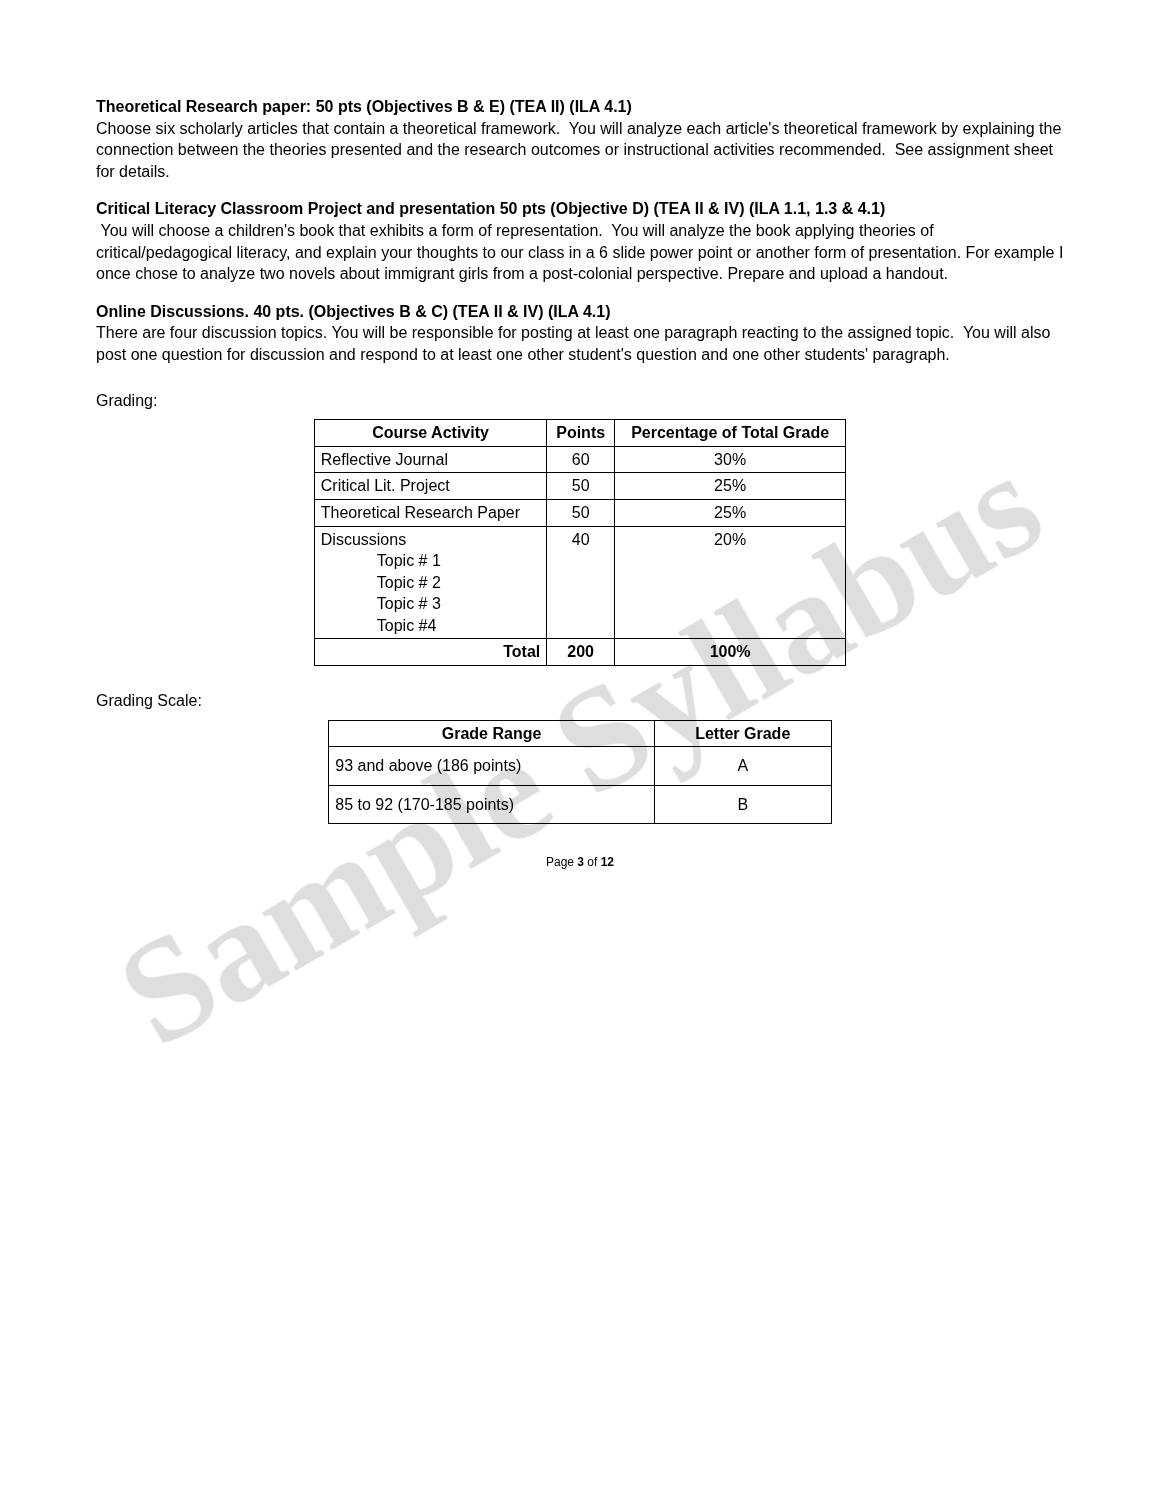Sample Syllabus
Theoretical Research paper: 50 pts (Objectives B & E) (TEA II) (ILA 4.1)
Choose six scholarly articles that contain a theoretical framework. You will analyze each article's theoretical framework by explaining the connection between the theories presented and the research outcomes or instructional activities recommended. See assignment sheet for details.
Critical Literacy Classroom Project and presentation 50 pts (Objective D) (TEA II & IV) (ILA 1.1, 1.3 & 4.1)
You will choose a children's book that exhibits a form of representation. You will analyze the book applying theories of critical/pedagogical literacy, and explain your thoughts to our class in a 6 slide power point or another form of presentation. For example I once chose to analyze two novels about immigrant girls from a post-colonial perspective. Prepare and upload a handout.
Online Discussions. 40 pts. (Objectives B & C) (TEA II & IV) (ILA 4.1)
There are four discussion topics. You will be responsible for posting at least one paragraph reacting to the assigned topic. You will also post one question for discussion and respond to at least one other student's question and one other students' paragraph.
Grading:
| Course Activity | Points | Percentage of Total Grade |
| --- | --- | --- |
| Reflective Journal | 60 | 30% |
| Critical Lit. Project | 50 | 25% |
| Theoretical Research Paper | 50 | 25% |
| Discussions Topic # 1 Topic # 2 Topic # 3 Topic #4 | 40 | 20% |
| Total | 200 | 100% |
Grading Scale:
| Grade Range | Letter Grade |
| --- | --- |
| 93 and above (186 points) | A |
| 85 to 92 (170-185 points) | B |
Page 3 of 12